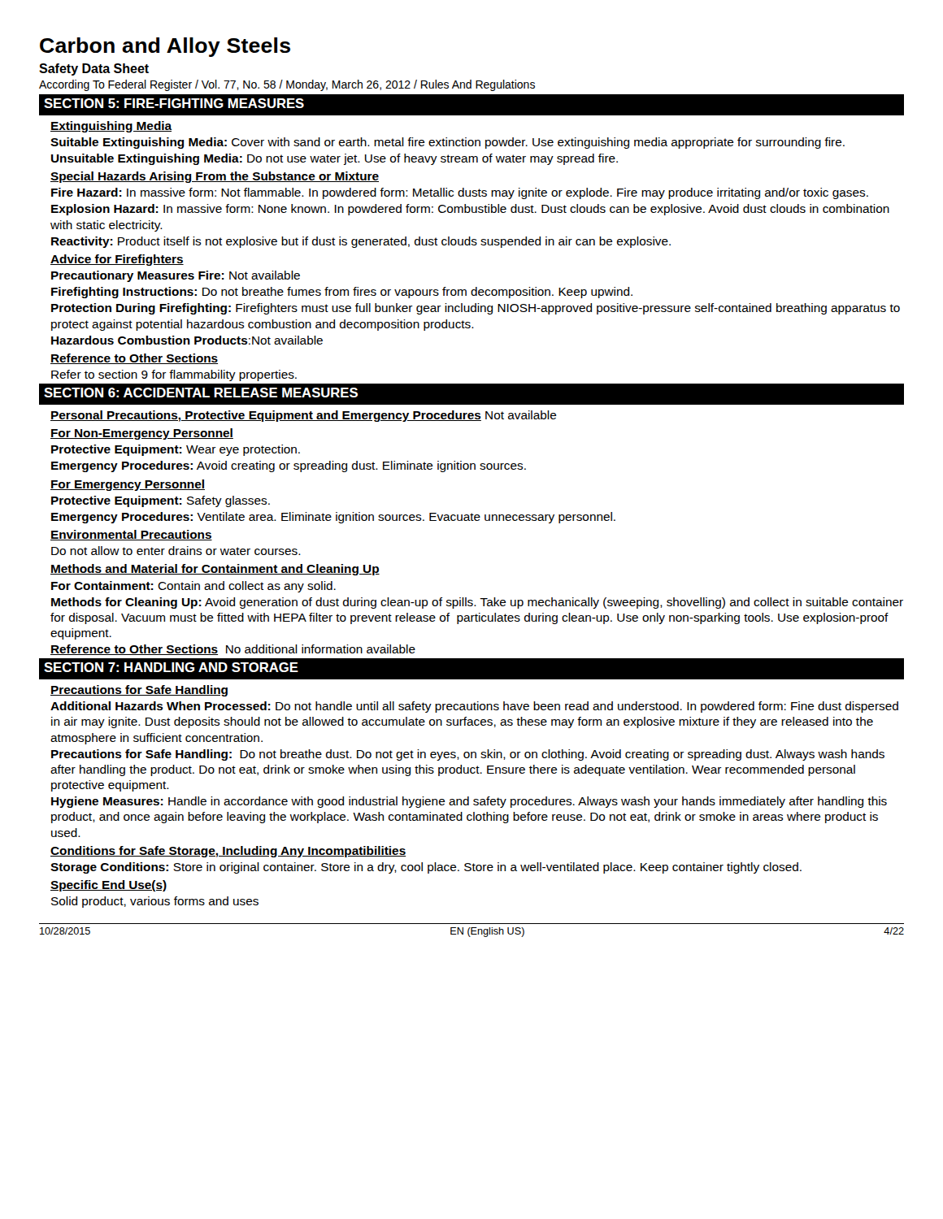Carbon and Alloy Steels
Safety Data Sheet
According To Federal Register / Vol. 77, No. 58 / Monday, March 26, 2012 / Rules And Regulations
SECTION 5: FIRE-FIGHTING MEASURES
Extinguishing Media
Suitable Extinguishing Media: Cover with sand or earth. metal fire extinction powder. Use extinguishing media appropriate for surrounding fire.
Unsuitable Extinguishing Media: Do not use water jet. Use of heavy stream of water may spread fire.
Special Hazards Arising From the Substance or Mixture
Fire Hazard: In massive form: Not flammable. In powdered form: Metallic dusts may ignite or explode. Fire may produce irritating and/or toxic gases.
Explosion Hazard: In massive form: None known. In powdered form: Combustible dust. Dust clouds can be explosive. Avoid dust clouds in combination with static electricity.
Reactivity: Product itself is not explosive but if dust is generated, dust clouds suspended in air can be explosive.
Advice for Firefighters
Precautionary Measures Fire: Not available
Firefighting Instructions: Do not breathe fumes from fires or vapours from decomposition. Keep upwind.
Protection During Firefighting: Firefighters must use full bunker gear including NIOSH-approved positive-pressure self-contained breathing apparatus to protect against potential hazardous combustion and decomposition products.
Hazardous Combustion Products:Not available
Reference to Other Sections
Refer to section 9 for flammability properties.
SECTION 6: ACCIDENTAL RELEASE MEASURES
Personal Precautions, Protective Equipment and Emergency Procedures Not available
For Non-Emergency Personnel
Protective Equipment: Wear eye protection.
Emergency Procedures: Avoid creating or spreading dust. Eliminate ignition sources.
For Emergency Personnel
Protective Equipment: Safety glasses.
Emergency Procedures: Ventilate area. Eliminate ignition sources. Evacuate unnecessary personnel.
Environmental Precautions
Do not allow to enter drains or water courses.
Methods and Material for Containment and Cleaning Up
For Containment: Contain and collect as any solid.
Methods for Cleaning Up: Avoid generation of dust during clean-up of spills. Take up mechanically (sweeping, shovelling) and collect in suitable container for disposal. Vacuum must be fitted with HEPA filter to prevent release of particulates during clean-up. Use only non-sparking tools. Use explosion-proof equipment.
Reference to Other Sections No additional information available
SECTION 7: HANDLING AND STORAGE
Precautions for Safe Handling
Additional Hazards When Processed: Do not handle until all safety precautions have been read and understood. In powdered form: Fine dust dispersed in air may ignite. Dust deposits should not be allowed to accumulate on surfaces, as these may form an explosive mixture if they are released into the atmosphere in sufficient concentration.
Precautions for Safe Handling: Do not breathe dust. Do not get in eyes, on skin, or on clothing. Avoid creating or spreading dust. Always wash hands after handling the product. Do not eat, drink or smoke when using this product. Ensure there is adequate ventilation. Wear recommended personal protective equipment.
Hygiene Measures: Handle in accordance with good industrial hygiene and safety procedures. Always wash your hands immediately after handling this product, and once again before leaving the workplace. Wash contaminated clothing before reuse. Do not eat, drink or smoke in areas where product is used.
Conditions for Safe Storage, Including Any Incompatibilities
Storage Conditions: Store in original container. Store in a dry, cool place. Store in a well-ventilated place. Keep container tightly closed.
Specific End Use(s)
Solid product, various forms and uses
10/28/2015 EN (English US) 4/22